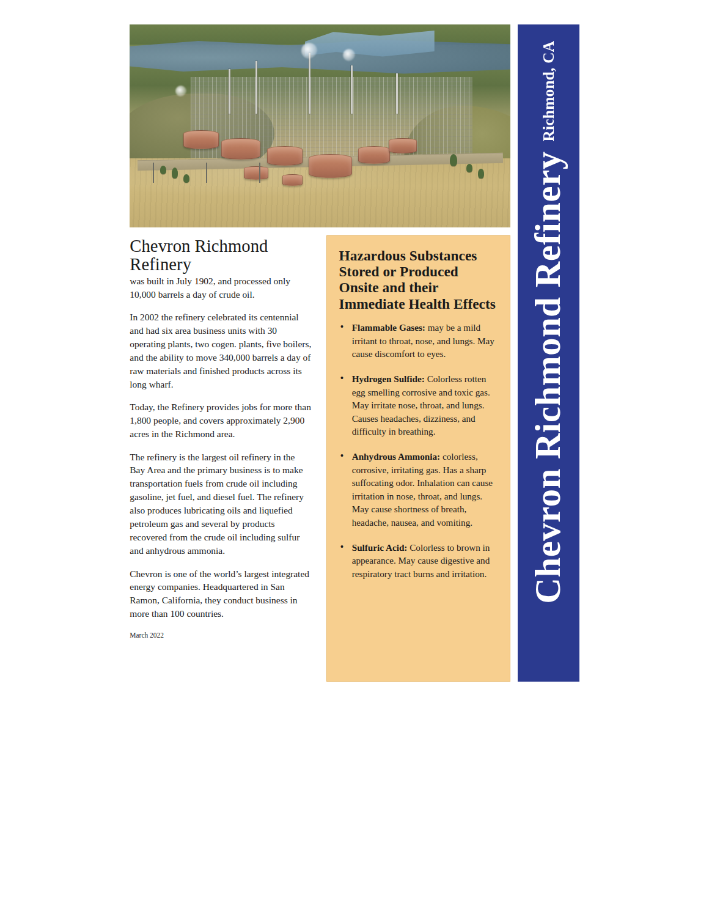Chevron Richmond Refinery Richmond, CA
Chevron Richmond Refinery
was built in July 1902, and processed only 10,000 barrels a day of crude oil.
In 2002 the refinery celebrated its centennial and had six area business units with 30 operating plants, two cogen. plants, five boilers, and the ability to move 340,000 barrels a day of raw materials and finished products across its long wharf.
Today, the Refinery provides jobs for more than 1,800 people, and covers approximately 2,900 acres in the Richmond area.
The refinery is the largest oil refinery in the Bay Area and the primary business is to make transportation fuels from crude oil including gasoline, jet fuel, and diesel fuel. The refinery also produces lubricating oils and liquefied petroleum gas and several by products recovered from the crude oil including sulfur and anhydrous ammonia.
Chevron is one of the world’s largest integrated energy companies. Headquartered in San Ramon, California, they conduct business in more than 100 countries.
March 2022
Hazardous Substances Stored or Produced Onsite and their Immediate Health Effects
Flammable Gases: may be a mild irritant to throat, nose, and lungs. May cause discomfort to eyes.
Hydrogen Sulfide: Colorless rotten egg smelling corrosive and toxic gas. May irritate nose, throat, and lungs. Causes headaches, dizziness, and difficulty in breathing.
Anhydrous Ammonia: colorless, corrosive, irritating gas. Has a sharp suffocating odor. Inhalation can cause irritation in nose, throat, and lungs. May cause shortness of breath, headache, nausea, and vomiting.
Sulfuric Acid: Colorless to brown in appearance. May cause digestive and respiratory tract burns and irritation.